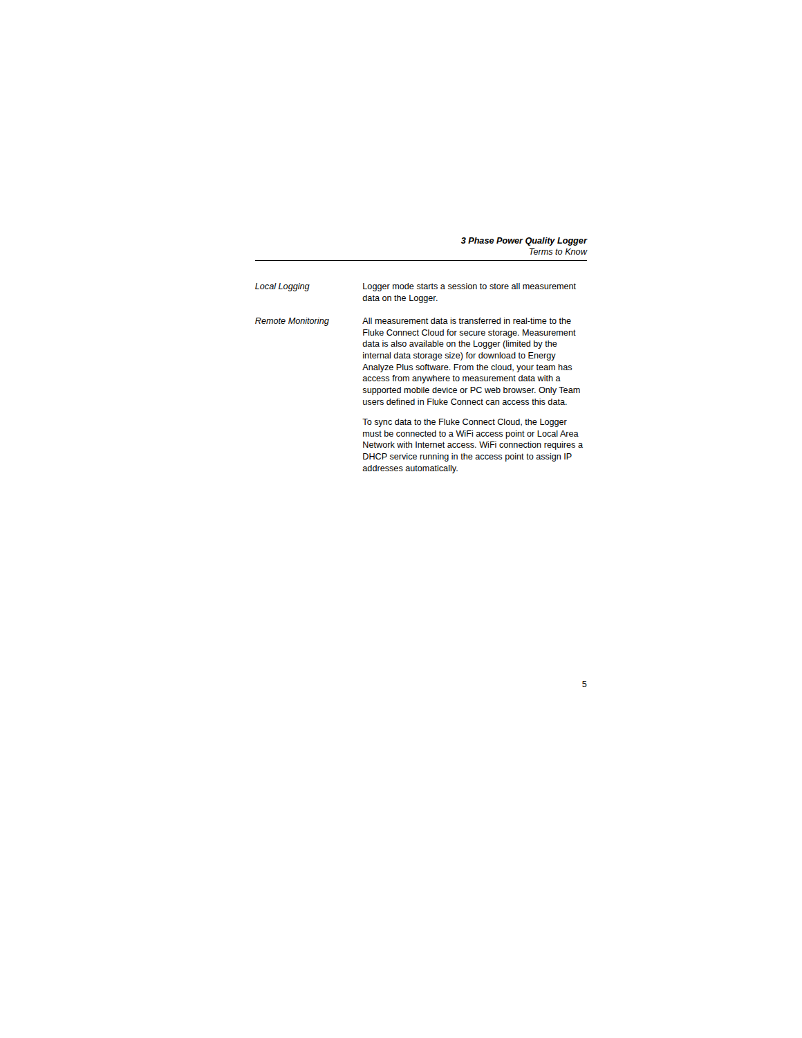3 Phase Power Quality Logger
Terms to Know
| Local Logging | Logger mode starts a session to store all measurement data on the Logger. |
| Remote Monitoring | All measurement data is transferred in real-time to the Fluke Connect Cloud for secure storage. Measurement data is also available on the Logger (limited by the internal data storage size) for download to Energy Analyze Plus software. From the cloud, your team has access from anywhere to measurement data with a supported mobile device or PC web browser. Only Team users defined in Fluke Connect can access this data. To sync data to the Fluke Connect Cloud, the Logger must be connected to a WiFi access point or Local Area Network with Internet access. WiFi connection requires a DHCP service running in the access point to assign IP addresses automatically. |
5